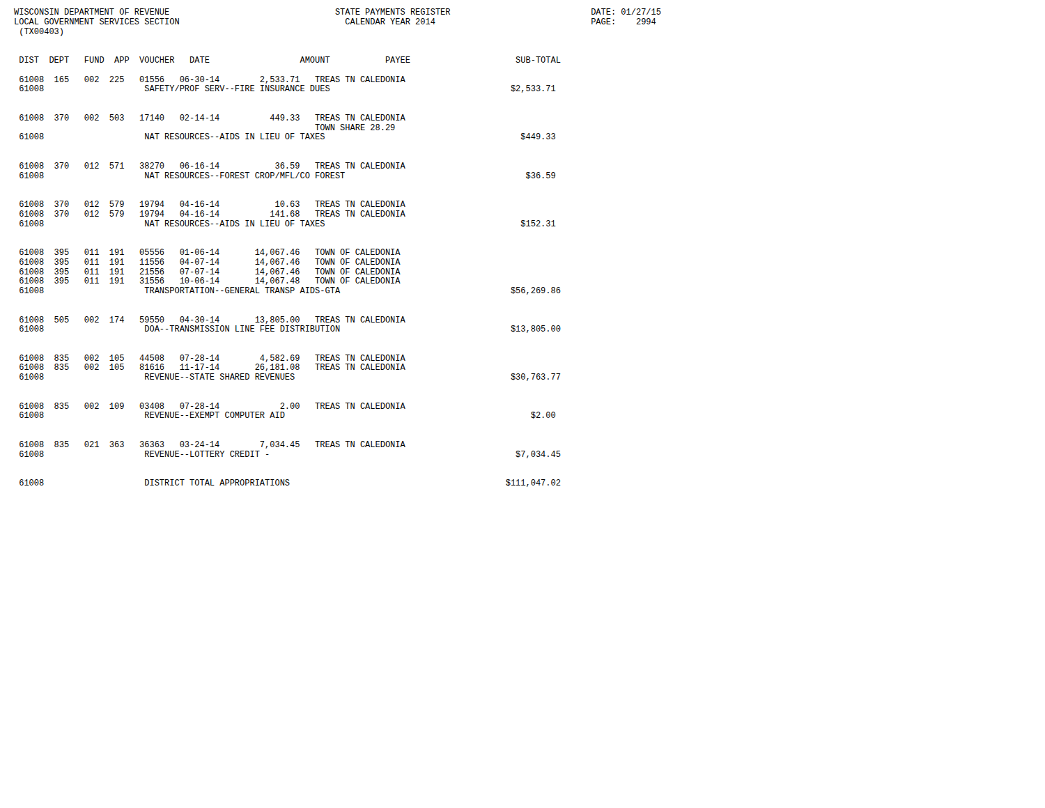WISCONSIN DEPARTMENT OF REVENUE                                 STATE PAYMENTS REGISTER                            DATE: 01/27/15
LOCAL GOVERNMENT SERVICES SECTION                                 CALENDAR YEAR 2014                               PAGE:    2994
 (TX00403)


 DIST  DEPT   FUND  APP  VOUCHER   DATE                  AMOUNT           PAYEE                     SUB-TOTAL

 61008  165   002  225   01556   06-30-14        2,533.71   TREAS TN CALEDONIA
 61008                    SAFETY/PROF SERV--FIRE INSURANCE DUES                                    $2,533.71


 61008  370   002  503   17140   02-14-14          449.33   TREAS TN CALEDONIA
                                                            TOWN SHARE 28.29
 61008                    NAT RESOURCES--AIDS IN LIEU OF TAXES                                       $449.33


 61008  370   012  571   38270   06-16-14           36.59   TREAS TN CALEDONIA
 61008                    NAT RESOURCES--FOREST CROP/MFL/CO FOREST                                    $36.59


 61008  370   012  579   19794   04-16-14           10.63   TREAS TN CALEDONIA
 61008  370   012  579   19794   04-16-14          141.68   TREAS TN CALEDONIA
 61008                    NAT RESOURCES--AIDS IN LIEU OF TAXES                                       $152.31


 61008  395   011  191   05556   01-06-14       14,067.46   TOWN OF CALEDONIA
 61008  395   011  191   11556   04-07-14       14,067.46   TOWN OF CALEDONIA
 61008  395   011  191   21556   07-07-14       14,067.46   TOWN OF CALEDONIA
 61008  395   011  191   31556   10-06-14       14,067.48   TOWN OF CALEDONIA
 61008                    TRANSPORTATION--GENERAL TRANSP AIDS-GTA                                  $56,269.86


 61008  505   002  174   59550   04-30-14       13,805.00   TREAS TN CALEDONIA
 61008                    DOA--TRANSMISSION LINE FEE DISTRIBUTION                                  $13,805.00


 61008  835   002  105   44508   07-28-14        4,582.69   TREAS TN CALEDONIA
 61008  835   002  105   81616   11-17-14       26,181.08   TREAS TN CALEDONIA
 61008                    REVENUE--STATE SHARED REVENUES                                           $30,763.77


 61008  835   002  109   03408   07-28-14            2.00   TREAS TN CALEDONIA
 61008                    REVENUE--EXEMPT COMPUTER AID                                                 $2.00


 61008  835   021  363   36363   03-24-14        7,034.45   TREAS TN CALEDONIA
 61008                    REVENUE--LOTTERY CREDIT -                                                 $7,034.45


 61008                    DISTRICT TOTAL APPROPRIATIONS                                           $111,047.02